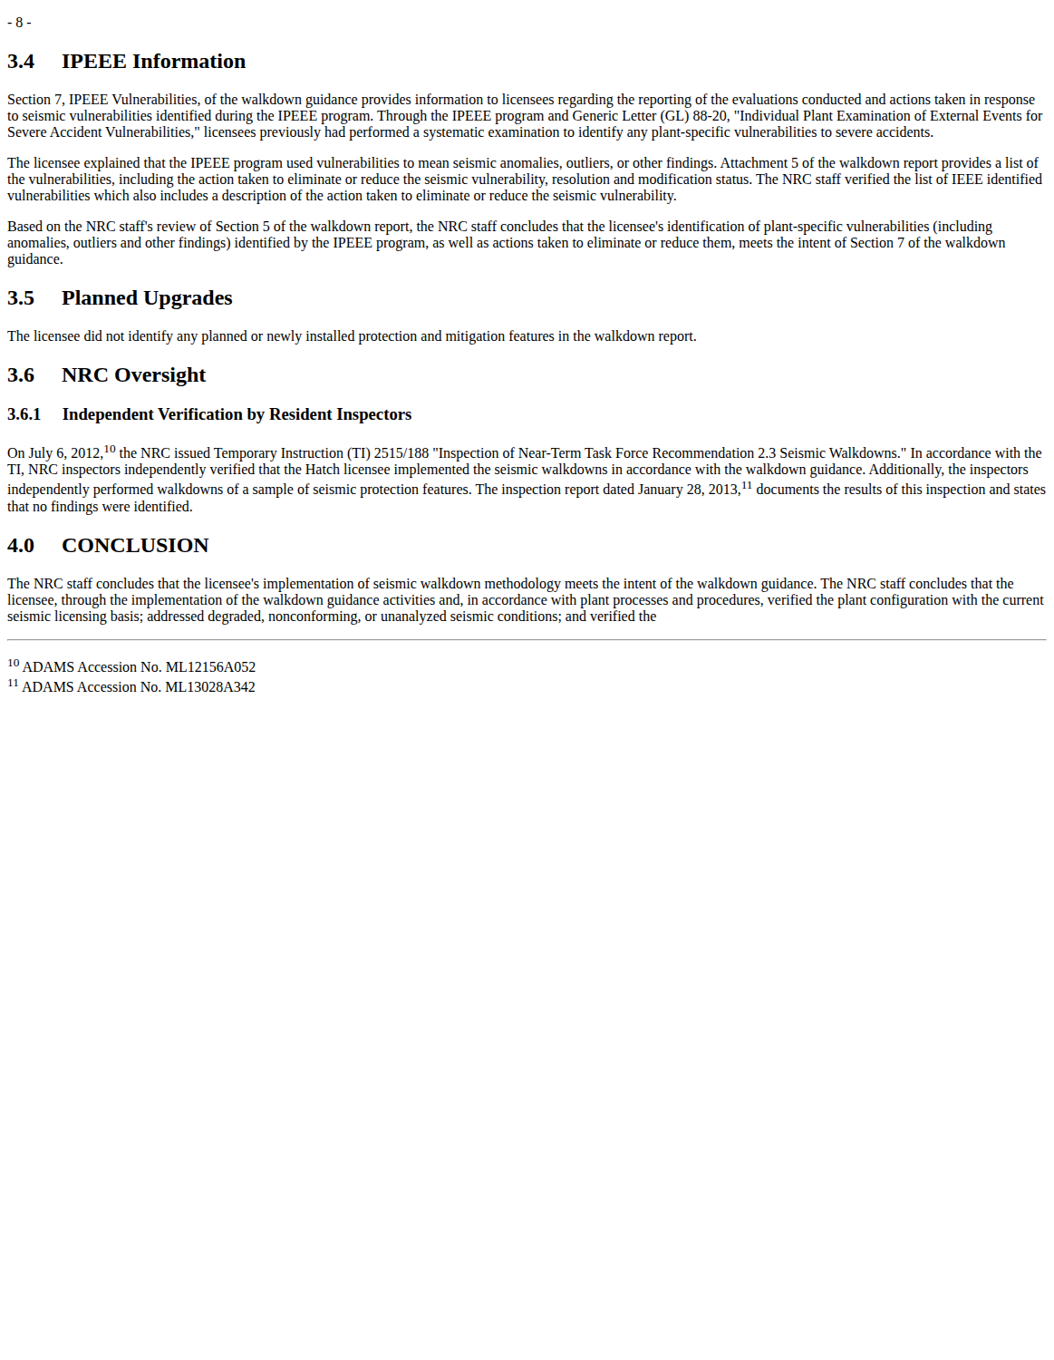- 8 -
3.4 IPEEE Information
Section 7, IPEEE Vulnerabilities, of the walkdown guidance provides information to licensees regarding the reporting of the evaluations conducted and actions taken in response to seismic vulnerabilities identified during the IPEEE program. Through the IPEEE program and Generic Letter (GL) 88-20, "Individual Plant Examination of External Events for Severe Accident Vulnerabilities," licensees previously had performed a systematic examination to identify any plant-specific vulnerabilities to severe accidents.
The licensee explained that the IPEEE program used vulnerabilities to mean seismic anomalies, outliers, or other findings. Attachment 5 of the walkdown report provides a list of the vulnerabilities, including the action taken to eliminate or reduce the seismic vulnerability, resolution and modification status. The NRC staff verified the list of IEEE identified vulnerabilities which also includes a description of the action taken to eliminate or reduce the seismic vulnerability.
Based on the NRC staff's review of Section 5 of the walkdown report, the NRC staff concludes that the licensee's identification of plant-specific vulnerabilities (including anomalies, outliers and other findings) identified by the IPEEE program, as well as actions taken to eliminate or reduce them, meets the intent of Section 7 of the walkdown guidance.
3.5 Planned Upgrades
The licensee did not identify any planned or newly installed protection and mitigation features in the walkdown report.
3.6 NRC Oversight
3.6.1 Independent Verification by Resident Inspectors
On July 6, 2012,10 the NRC issued Temporary Instruction (TI) 2515/188 "Inspection of Near-Term Task Force Recommendation 2.3 Seismic Walkdowns." In accordance with the TI, NRC inspectors independently verified that the Hatch licensee implemented the seismic walkdowns in accordance with the walkdown guidance. Additionally, the inspectors independently performed walkdowns of a sample of seismic protection features. The inspection report dated January 28, 2013,11 documents the results of this inspection and states that no findings were identified.
4.0 CONCLUSION
The NRC staff concludes that the licensee's implementation of seismic walkdown methodology meets the intent of the walkdown guidance. The NRC staff concludes that the licensee, through the implementation of the walkdown guidance activities and, in accordance with plant processes and procedures, verified the plant configuration with the current seismic licensing basis; addressed degraded, nonconforming, or unanalyzed seismic conditions; and verified the
10 ADAMS Accession No. ML12156A052
11 ADAMS Accession No. ML13028A342